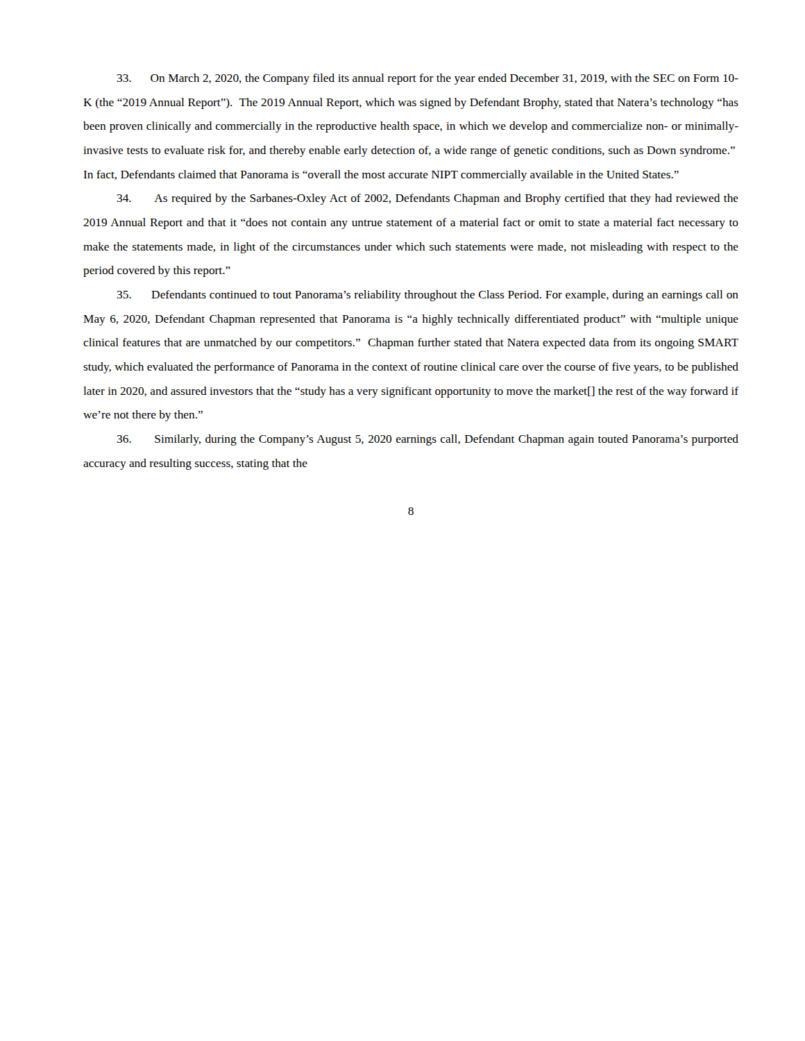33. On March 2, 2020, the Company filed its annual report for the year ended December 31, 2019, with the SEC on Form 10-K (the “2019 Annual Report”). The 2019 Annual Report, which was signed by Defendant Brophy, stated that Natera’s technology “has been proven clinically and commercially in the reproductive health space, in which we develop and commercialize non- or minimally- invasive tests to evaluate risk for, and thereby enable early detection of, a wide range of genetic conditions, such as Down syndrome.” In fact, Defendants claimed that Panorama is “overall the most accurate NIPT commercially available in the United States.”
34. As required by the Sarbanes-Oxley Act of 2002, Defendants Chapman and Brophy certified that they had reviewed the 2019 Annual Report and that it “does not contain any untrue statement of a material fact or omit to state a material fact necessary to make the statements made, in light of the circumstances under which such statements were made, not misleading with respect to the period covered by this report.”
35. Defendants continued to tout Panorama’s reliability throughout the Class Period. For example, during an earnings call on May 6, 2020, Defendant Chapman represented that Panorama is “a highly technically differentiated product” with “multiple unique clinical features that are unmatched by our competitors.” Chapman further stated that Natera expected data from its ongoing SMART study, which evaluated the performance of Panorama in the context of routine clinical care over the course of five years, to be published later in 2020, and assured investors that the “study has a very significant opportunity to move the market[] the rest of the way forward if we’re not there by then.”
36. Similarly, during the Company’s August 5, 2020 earnings call, Defendant Chapman again touted Panorama’s purported accuracy and resulting success, stating that the
8